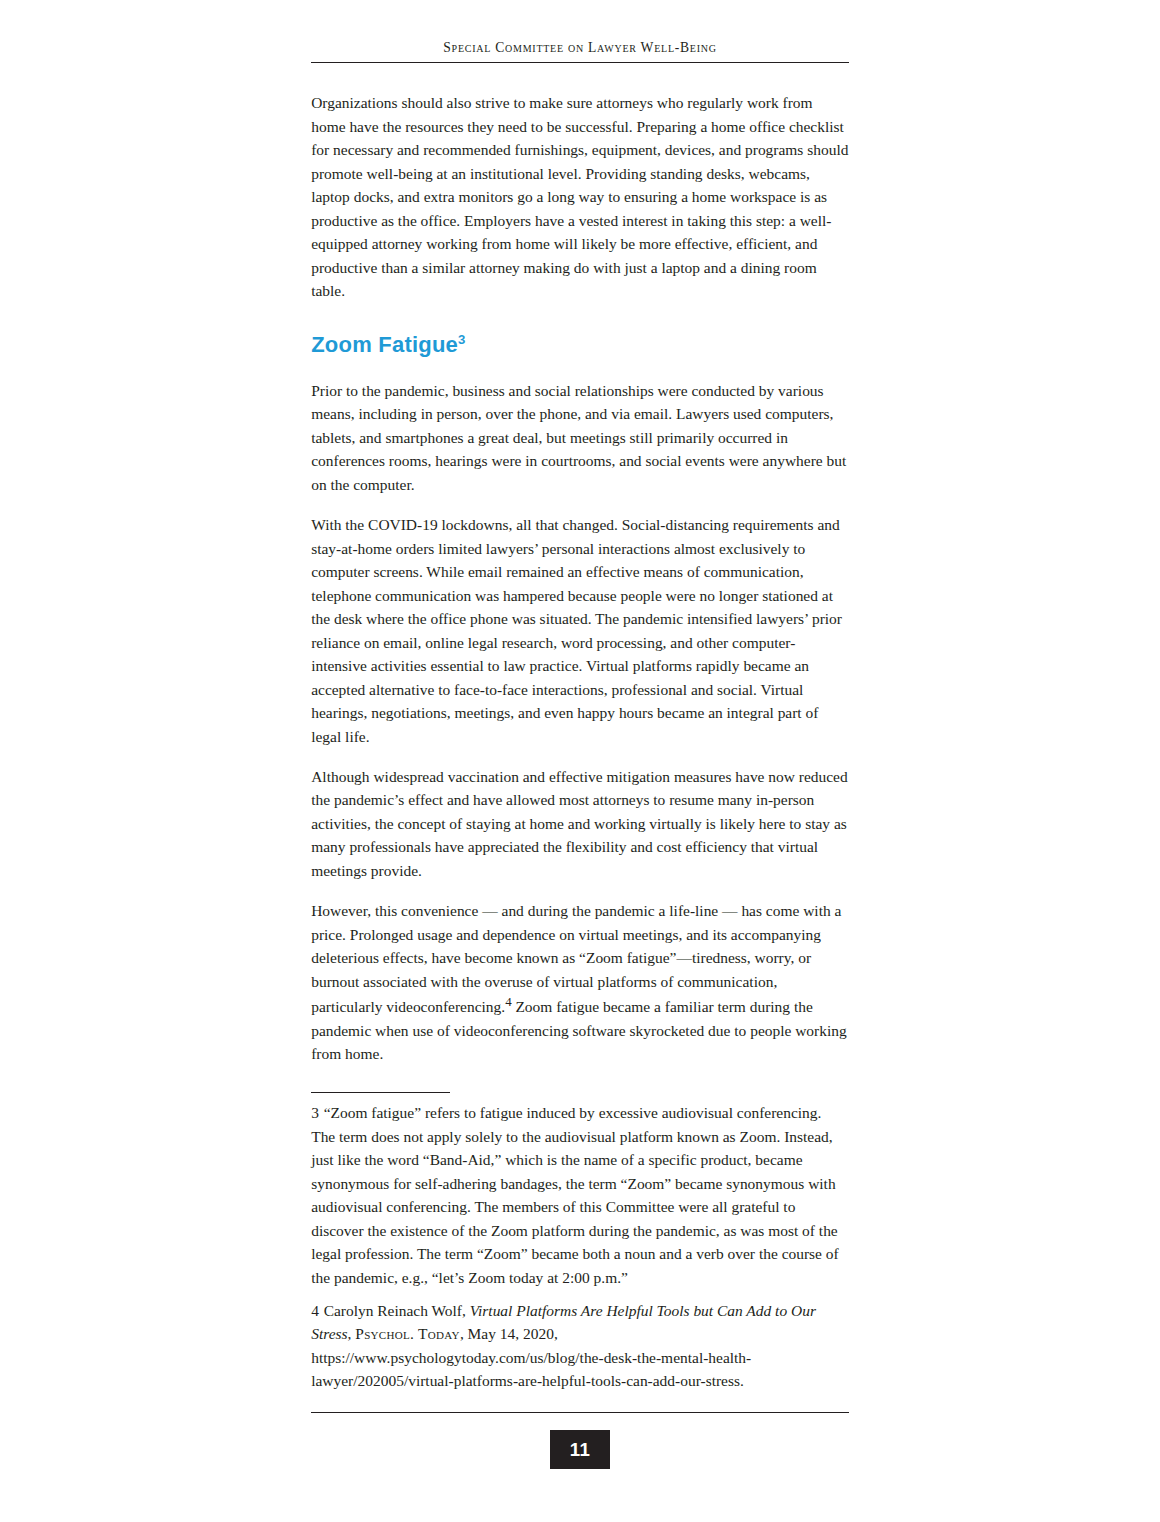Special Committee on Lawyer Well-Being
Organizations should also strive to make sure attorneys who regularly work from home have the resources they need to be successful. Preparing a home office checklist for necessary and recommended furnishings, equipment, devices, and programs should promote well-being at an institutional level. Providing standing desks, webcams, laptop docks, and extra monitors go a long way to ensuring a home workspace is as productive as the office. Employers have a vested interest in taking this step: a well-equipped attorney working from home will likely be more effective, efficient, and productive than a similar attorney making do with just a laptop and a dining room table.
Zoom Fatigue3
Prior to the pandemic, business and social relationships were conducted by various means, including in person, over the phone, and via email. Lawyers used computers, tablets, and smartphones a great deal, but meetings still primarily occurred in conferences rooms, hearings were in courtrooms, and social events were anywhere but on the computer.
With the COVID-19 lockdowns, all that changed. Social-distancing requirements and stay-at-home orders limited lawyers’ personal interactions almost exclusively to computer screens. While email remained an effective means of communication, telephone communication was hampered because people were no longer stationed at the desk where the office phone was situated. The pandemic intensified lawyers’ prior reliance on email, online legal research, word processing, and other computer-intensive activities essential to law practice. Virtual platforms rapidly became an accepted alternative to face-to-face interactions, professional and social. Virtual hearings, negotiations, meetings, and even happy hours became an integral part of legal life.
Although widespread vaccination and effective mitigation measures have now reduced the pandemic’s effect and have allowed most attorneys to resume many in-person activities, the concept of staying at home and working virtually is likely here to stay as many professionals have appreciated the flexibility and cost efficiency that virtual meetings provide.
However, this convenience — and during the pandemic a life-line — has come with a price. Prolonged usage and dependence on virtual meetings, and its accompanying deleterious effects, have become known as “Zoom fatigue”—tiredness, worry, or burnout associated with the overuse of virtual platforms of communication, particularly videoconferencing.4 Zoom fatigue became a familiar term during the pandemic when use of videoconferencing software skyrocketed due to people working from home.
3 “Zoom fatigue” refers to fatigue induced by excessive audiovisual conferencing. The term does not apply solely to the audiovisual platform known as Zoom. Instead, just like the word “Band-Aid,” which is the name of a specific product, became synonymous for self-adhering bandages, the term “Zoom” became synonymous with audiovisual conferencing. The members of this Committee were all grateful to discover the existence of the Zoom platform during the pandemic, as was most of the legal profession. The term “Zoom” became both a noun and a verb over the course of the pandemic, e.g., “let’s Zoom today at 2:00 p.m.”
4 Carolyn Reinach Wolf, Virtual Platforms Are Helpful Tools but Can Add to Our Stress, Psychol. Today, May 14, 2020, https://www.psychologytoday.com/us/blog/the-desk-the-mental-health-lawyer/202005/virtual-platforms-are-helpful-tools-can-add-our-stress.
11